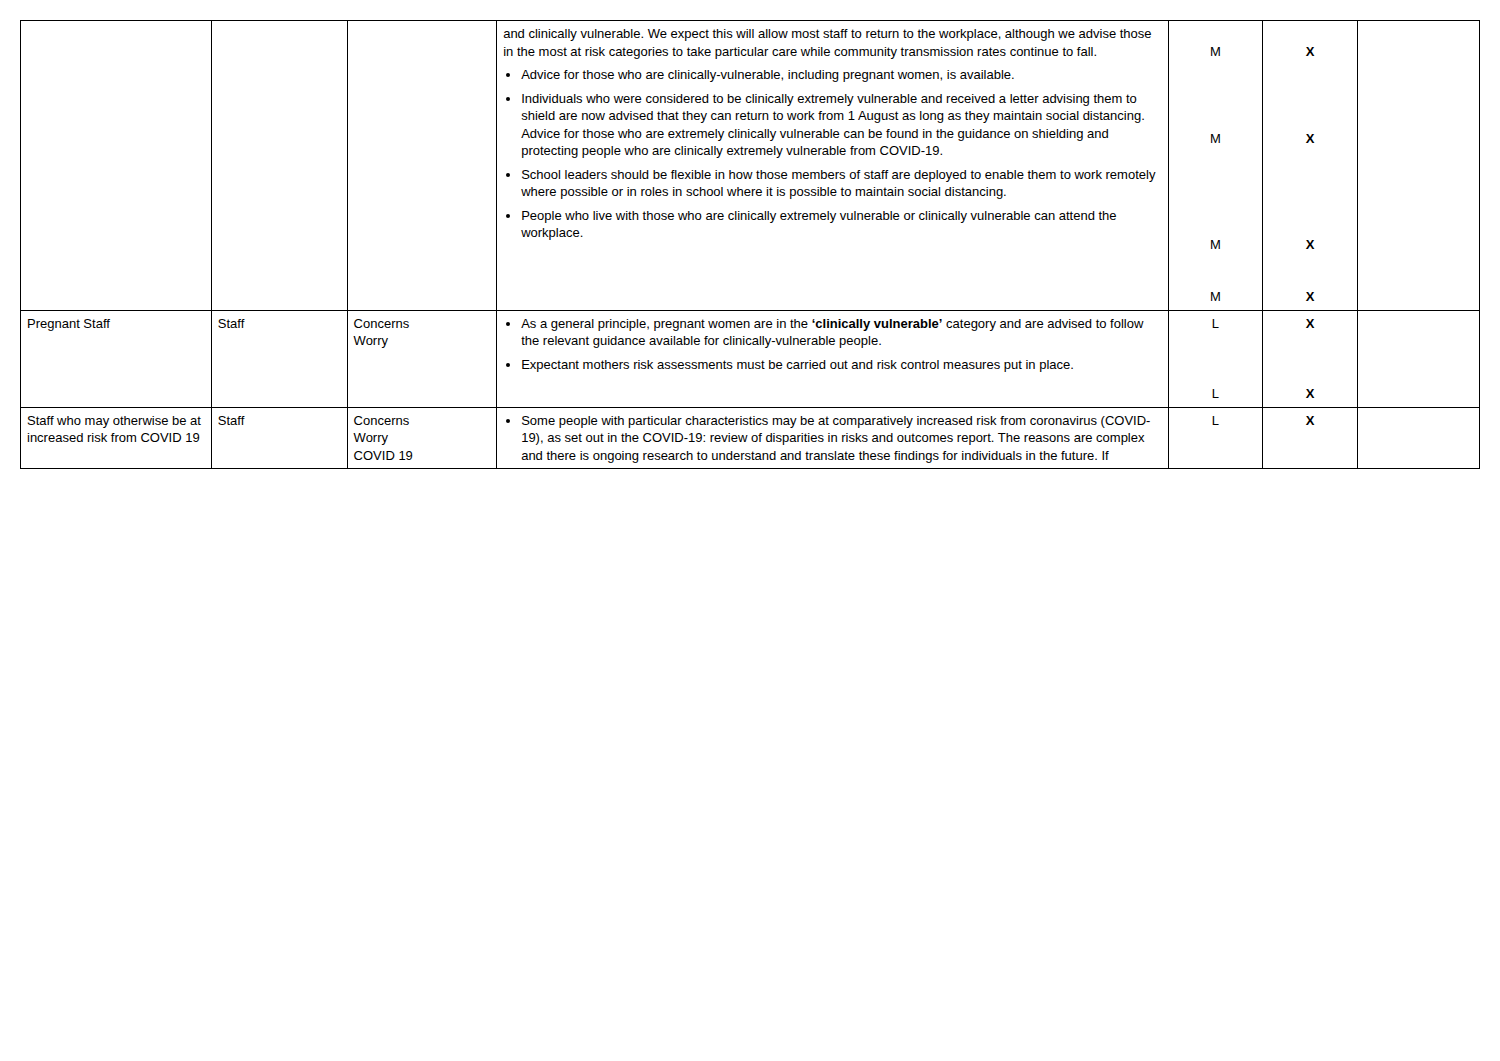| | | | and clinically vulnerable. We expect this will allow most staff to return to the workplace, although we advise those in the most at risk categories to take particular care while community transmission rates continue to fall. Advice for those who are clinically-vulnerable, including pregnant women, is available. Individuals who were considered to be clinically extremely vulnerable and received a letter advising them to shield are now advised that they can return to work from 1 August as long as they maintain social distancing. Advice for those who are extremely clinically vulnerable can be found in the guidance on shielding and protecting people who are clinically extremely vulnerable from COVID-19. School leaders should be flexible in how those members of staff are deployed to enable them to work remotely where possible or in roles in school where it is possible to maintain social distancing. People who live with those who are clinically extremely vulnerable or clinically vulnerable can attend the workplace. | M M M M | X X X X | |
| Pregnant Staff | Staff | Concerns Worry | As a general principle, pregnant women are in the ‘clinically vulnerable’ category and are advised to follow the relevant guidance available for clinically-vulnerable people. Expectant mothers risk assessments must be carried out and risk control measures put in place. | L L | X X | |
| Staff who may otherwise be at increased risk from COVID 19 | Staff | Concerns Worry COVID 19 | Some people with particular characteristics may be at comparatively increased risk from coronavirus (COVID-19), as set out in the COVID-19: review of disparities in risks and outcomes report. The reasons are complex and there is ongoing research to understand and translate these findings for individuals in the future. If | L | X | |